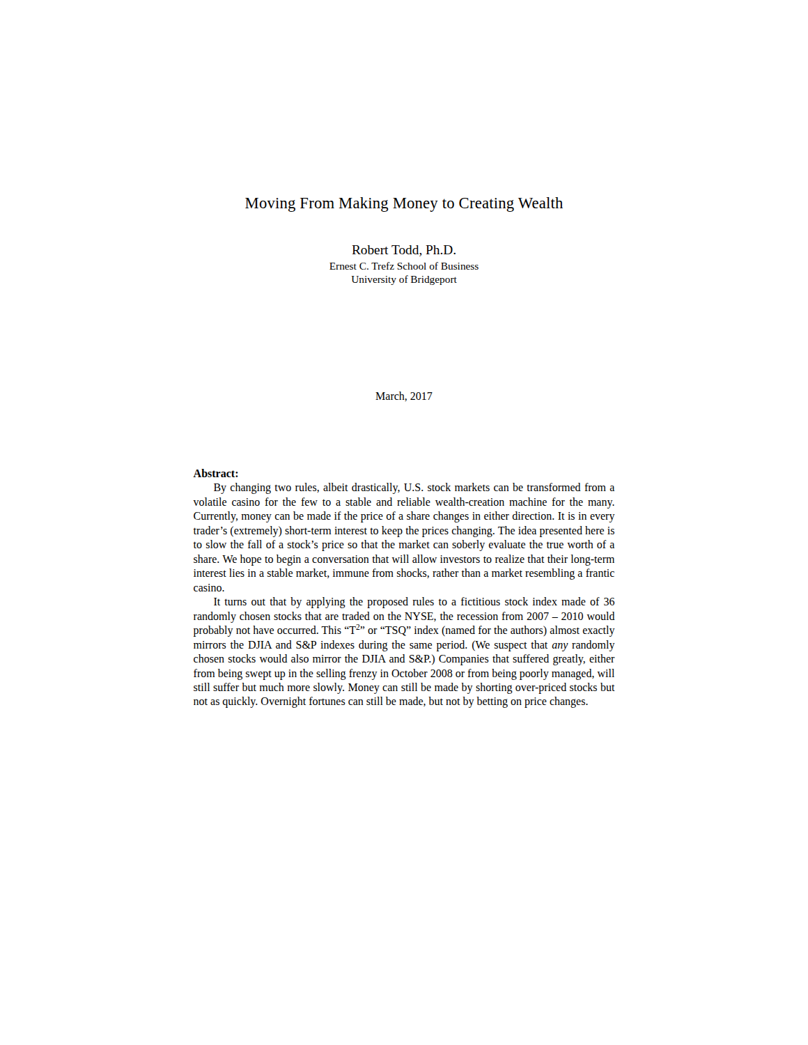Moving From Making Money to Creating Wealth
Robert Todd, Ph.D.
Ernest C. Trefz School of Business
University of Bridgeport
March, 2017
Abstract:
By changing two rules, albeit drastically, U.S. stock markets can be transformed from a volatile casino for the few to a stable and reliable wealth-creation machine for the many. Currently, money can be made if the price of a share changes in either direction. It is in every trader’s (extremely) short-term interest to keep the prices changing. The idea presented here is to slow the fall of a stock’s price so that the market can soberly evaluate the true worth of a share. We hope to begin a conversation that will allow investors to realize that their long-term interest lies in a stable market, immune from shocks, rather than a market resembling a frantic casino.
It turns out that by applying the proposed rules to a fictitious stock index made of 36 randomly chosen stocks that are traded on the NYSE, the recession from 2007 – 2010 would probably not have occurred. This “T2” or “TSQ” index (named for the authors) almost exactly mirrors the DJIA and S&P indexes during the same period. (We suspect that any randomly chosen stocks would also mirror the DJIA and S&P.) Companies that suffered greatly, either from being swept up in the selling frenzy in October 2008 or from being poorly managed, will still suffer but much more slowly. Money can still be made by shorting over-priced stocks but not as quickly. Overnight fortunes can still be made, but not by betting on price changes.